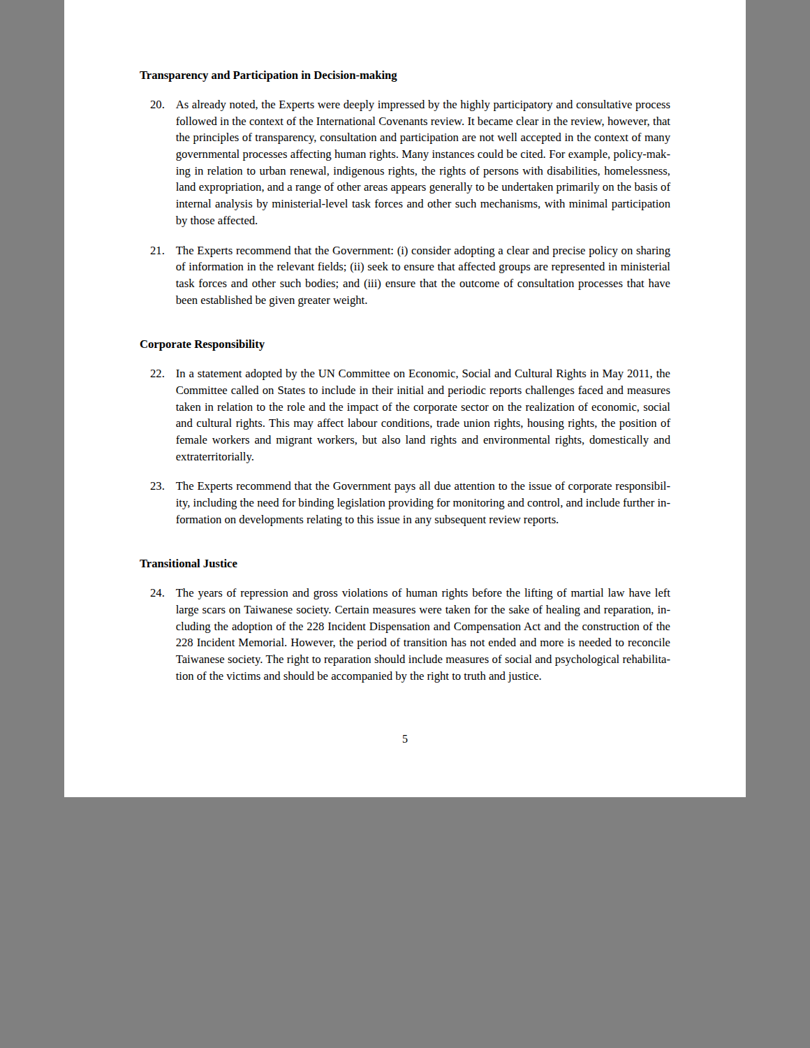Transparency and Participation in Decision-making
20. As already noted, the Experts were deeply impressed by the highly participatory and consultative process followed in the context of the International Covenants review. It became clear in the review, however, that the principles of transparency, consultation and participation are not well accepted in the context of many governmental processes affecting human rights. Many instances could be cited. For example, policy-making in relation to urban renewal, indigenous rights, the rights of persons with disabilities, homelessness, land expropriation, and a range of other areas appears generally to be undertaken primarily on the basis of internal analysis by ministerial-level task forces and other such mechanisms, with minimal participation by those affected.
21. The Experts recommend that the Government: (i) consider adopting a clear and precise policy on sharing of information in the relevant fields; (ii) seek to ensure that affected groups are represented in ministerial task forces and other such bodies; and (iii) ensure that the outcome of consultation processes that have been established be given greater weight.
Corporate Responsibility
22. In a statement adopted by the UN Committee on Economic, Social and Cultural Rights in May 2011, the Committee called on States to include in their initial and periodic reports challenges faced and measures taken in relation to the role and the impact of the corporate sector on the realization of economic, social and cultural rights. This may affect labour conditions, trade union rights, housing rights, the position of female workers and migrant workers, but also land rights and environmental rights, domestically and extraterritorially.
23. The Experts recommend that the Government pays all due attention to the issue of corporate responsibility, including the need for binding legislation providing for monitoring and control, and include further information on developments relating to this issue in any subsequent review reports.
Transitional Justice
24. The years of repression and gross violations of human rights before the lifting of martial law have left large scars on Taiwanese society. Certain measures were taken for the sake of healing and reparation, including the adoption of the 228 Incident Dispensation and Compensation Act and the construction of the 228 Incident Memorial. However, the period of transition has not ended and more is needed to reconcile Taiwanese society. The right to reparation should include measures of social and psychological rehabilitation of the victims and should be accompanied by the right to truth and justice.
5